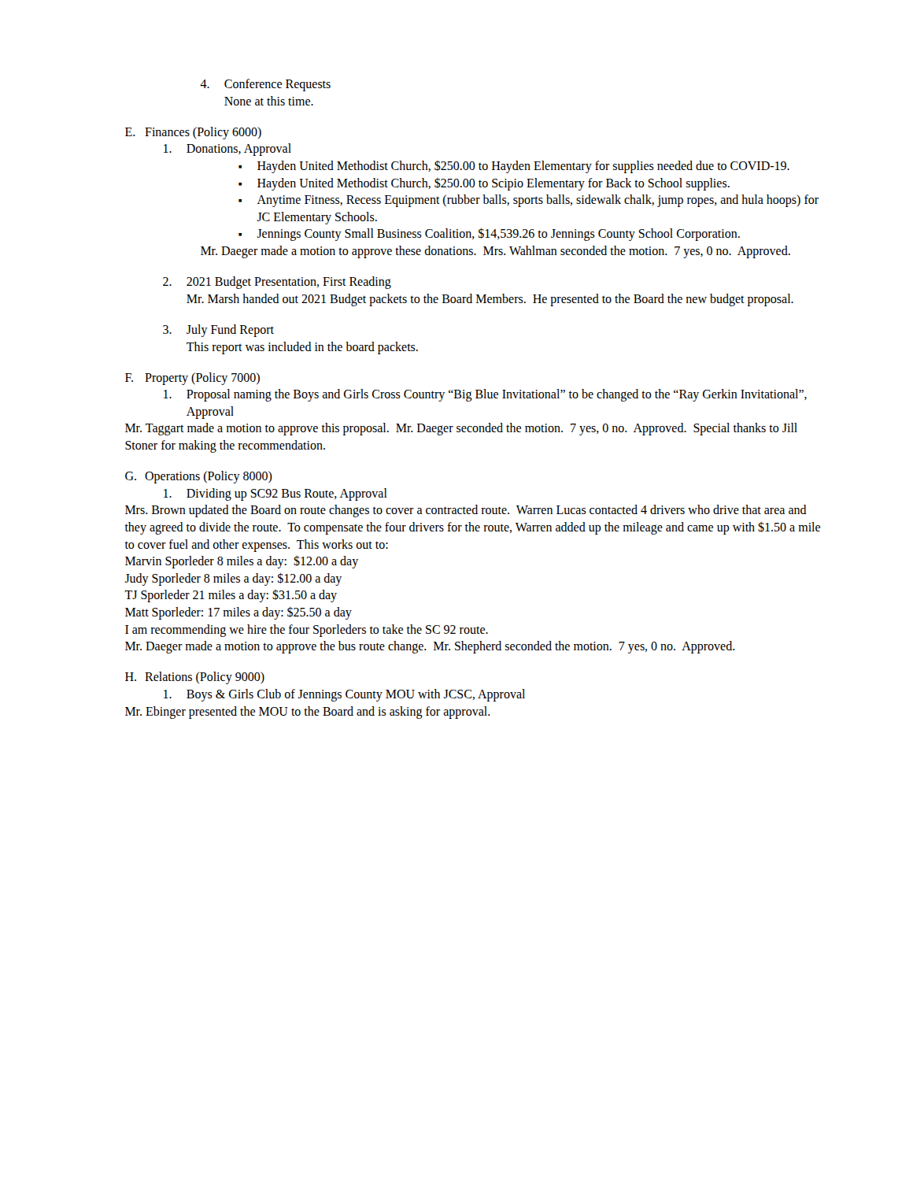4. Conference Requests
None at this time.
E. Finances (Policy 6000)
1. Donations, Approval
Hayden United Methodist Church, $250.00 to Hayden Elementary for supplies needed due to COVID-19.
Hayden United Methodist Church, $250.00 to Scipio Elementary for Back to School supplies.
Anytime Fitness, Recess Equipment (rubber balls, sports balls, sidewalk chalk, jump ropes, and hula hoops) for JC Elementary Schools.
Jennings County Small Business Coalition, $14,539.26 to Jennings County School Corporation.
Mr. Daeger made a motion to approve these donations. Mrs. Wahlman seconded the motion. 7 yes, 0 no. Approved.
2. 2021 Budget Presentation, First Reading
Mr. Marsh handed out 2021 Budget packets to the Board Members. He presented to the Board the new budget proposal.
3. July Fund Report
This report was included in the board packets.
F. Property (Policy 7000)
1. Proposal naming the Boys and Girls Cross Country “Big Blue Invitational” to be changed to the “Ray Gerkin Invitational”, Approval
Mr. Taggart made a motion to approve this proposal. Mr. Daeger seconded the motion. 7 yes, 0 no. Approved. Special thanks to Jill Stoner for making the recommendation.
G. Operations (Policy 8000)
1. Dividing up SC92 Bus Route, Approval
Mrs. Brown updated the Board on route changes to cover a contracted route. Warren Lucas contacted 4 drivers who drive that area and they agreed to divide the route. To compensate the four drivers for the route, Warren added up the mileage and came up with $1.50 a mile to cover fuel and other expenses. This works out to:
Marvin Sporleder 8 miles a day: $12.00 a day
Judy Sporleder 8 miles a day: $12.00 a day
TJ Sporleder 21 miles a day: $31.50 a day
Matt Sporleder: 17 miles a day: $25.50 a day
I am recommending we hire the four Sporleders to take the SC 92 route.
Mr. Daeger made a motion to approve the bus route change. Mr. Shepherd seconded the motion. 7 yes, 0 no. Approved.
H. Relations (Policy 9000)
1. Boys & Girls Club of Jennings County MOU with JCSC, Approval
Mr. Ebinger presented the MOU to the Board and is asking for approval.